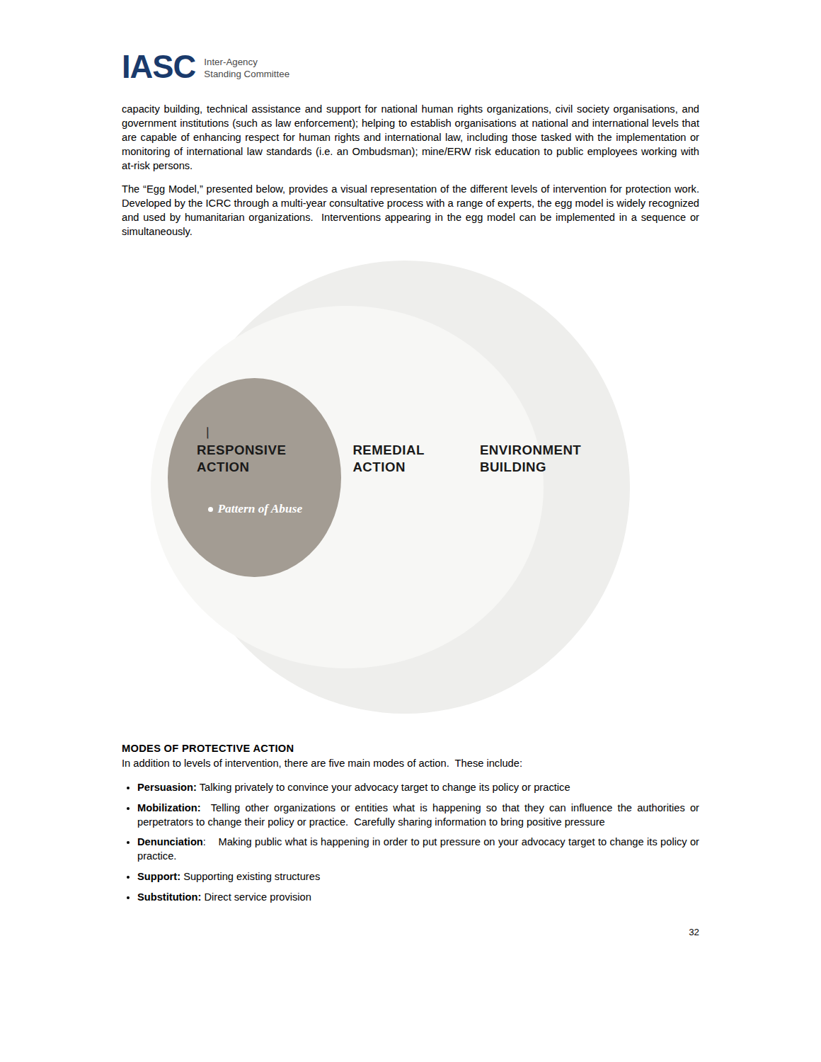IASC
Inter-Agency
Standing Committee
capacity building, technical assistance and support for national human rights organizations, civil society organisations, and government institutions (such as law enforcement); helping to establish organisations at national and international levels that are capable of enhancing respect for human rights and international law, including those tasked with the implementation or monitoring of international law standards (i.e. an Ombudsman); mine/ERW risk education to public employees working with at-risk persons.
The “Egg Model,” presented below, provides a visual representation of the different levels of intervention for protection work. Developed by the ICRC through a multi-year consultative process with a range of experts, the egg model is widely recognized and used by humanitarian organizations. Interventions appearing in the egg model can be implemented in a sequence or simultaneously.
\
RESPONSIVE
ACTION
REMEDIAL
ACTION
ENVIRONMENT
BUILDING
Pattern of Abuse
MODES OF PROTECTIVE ACTION
In addition to levels of intervention, there are five main modes of action. These include:
Persuasion: Talking privately to convince your advocacy target to change its policy or practice
Mobilization: Telling other organizations or entities what is happening so that they can influence the authorities or perpetrators to change their policy or practice. Carefully sharing information to bring positive pressure
Denunciation: Making public what is happening in order to put pressure on your advocacy target to change its policy or practice.
Support: Supporting existing structures
Substitution: Direct service provision
32